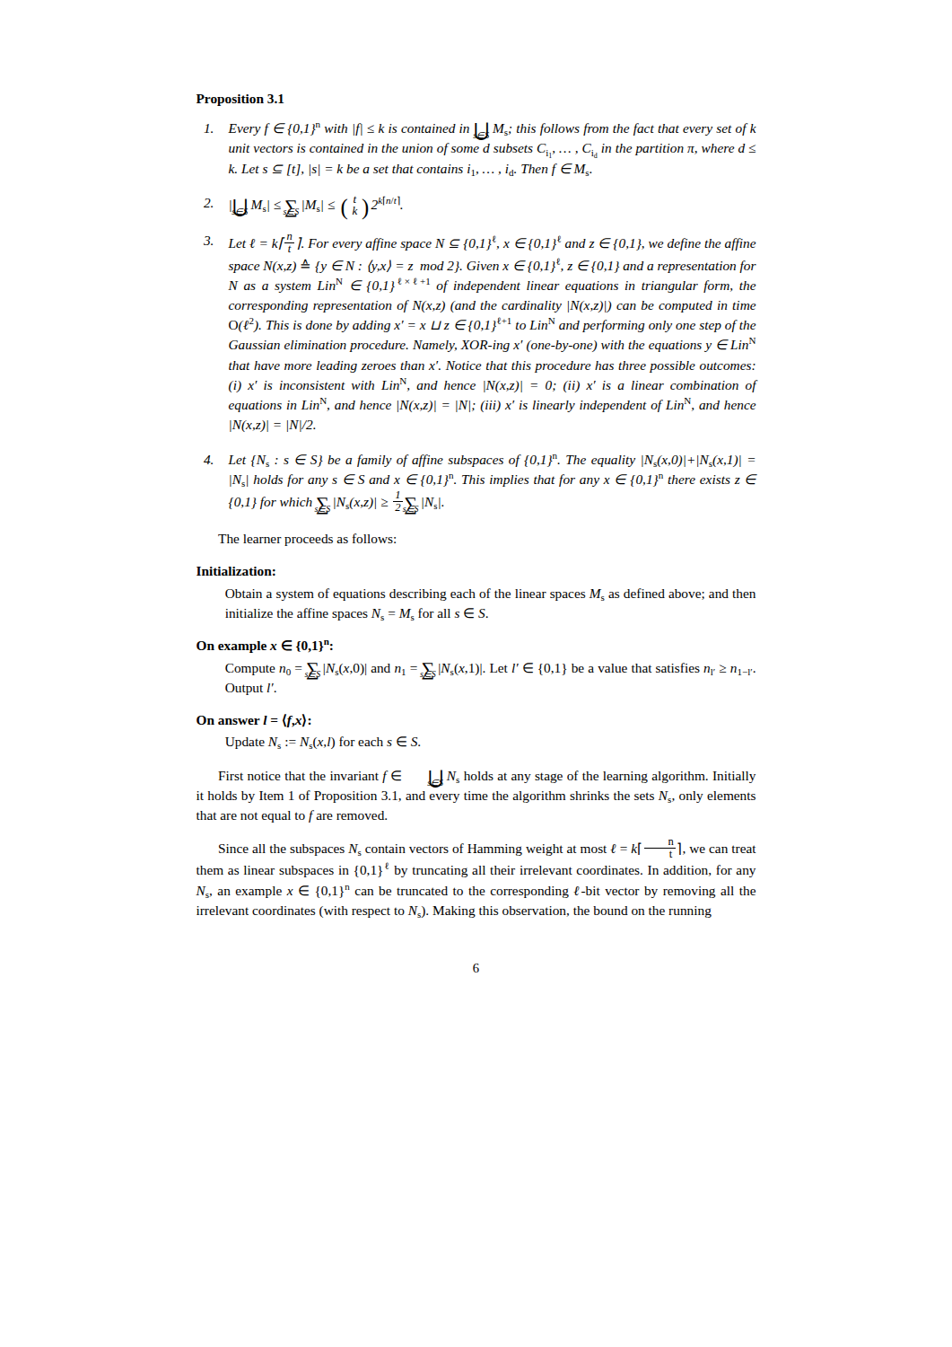Proposition 3.1
Every f ∈ {0,1}n with |f| ≤ k is contained in ⋃s∈S Ms; this follows from the fact that every set of k unit vectors is contained in the union of some d subsets Ci1, … , Cid in the partition π, where d ≤ k. Let s ⊆ [t], |s| = k be a set that contains i1, … , id. Then f ∈ Ms.
|⋃s∈S Ms| ≤ ∑s∈S |Ms| ≤ (tk) 2k⌈n/t⌉.
Let ℓ = k⌈nt⌉. For every affine space N ⊆ {0,1}ℓ, x ∈ {0,1}ℓ and z ∈ {0,1}, we define the affine space N(x,z) ≙ {y ∈ N : ⟨y,x⟩ = z mod 2}. Given x ∈ {0,1}ℓ, z ∈ {0,1} and a representation for N as a system LinN ∈ {0,1}ℓ×ℓ+1 of independent linear equations in triangular form, the corresponding representation of N(x,z) (and the cardinality |N(x,z)|) can be computed in time O(ℓ2). This is done by adding x′ = x ⊔ z ∈ {0,1}ℓ+1 to LinN and performing only one step of the Gaussian elimination procedure. Namely, XOR-ing x′ (one-by-one) with the equations y ∈ LinN that have more leading zeroes than x′. Notice that this procedure has three possible outcomes: (i) x′ is inconsistent with LinN, and hence |N(x,z)| = 0; (ii) x′ is a linear combination of equations in LinN, and hence |N(x,z)| = |N|; (iii) x′ is linearly independent of LinN, and hence |N(x,z)| = |N|/2.
Let {Ns : s ∈ S} be a family of affine subspaces of {0,1}n. The equality |Ns(x,0)|+|Ns(x,1)| = |Ns| holds for any s ∈ S and x ∈ {0,1}n. This implies that for any x ∈ {0,1}n there exists z ∈ {0,1} for which ∑s∈S |Ns(x,z)| ≥ 12∑s∈S |Ns|.
The learner proceeds as follows:
Initialization:
Obtain a system of equations describing each of the linear spaces Ms as defined above; and then initialize the affine spaces Ns = Ms for all s ∈ S.
On example x ∈ {0,1}n:
Compute n0 = ∑s∈S |Ns(x,0)| and n1 = ∑s∈S |Ns(x,1)|. Let l′ ∈ {0,1} be a value that satisfies nl′ ≥ n1−l′. Output l′.
On answer l = ⟨f,x⟩:
Update Ns := Ns(x,l) for each s ∈ S.
First notice that the invariant f ∈ ⋃s∈S Ns holds at any stage of the learning algorithm. Initially it holds by Item 1 of Proposition 3.1, and every time the algorithm shrinks the sets Ns, only elements that are not equal to f are removed.
Since all the subspaces Ns contain vectors of Hamming weight at most ℓ = k⌈nt⌉, we can treat them as linear subspaces in {0,1}ℓ by truncating all their irrelevant coordinates. In addition, for any Ns, an example x ∈ {0,1}n can be truncated to the corresponding ℓ-bit vector by removing all the irrelevant coordinates (with respect to Ns). Making this observation, the bound on the running
6